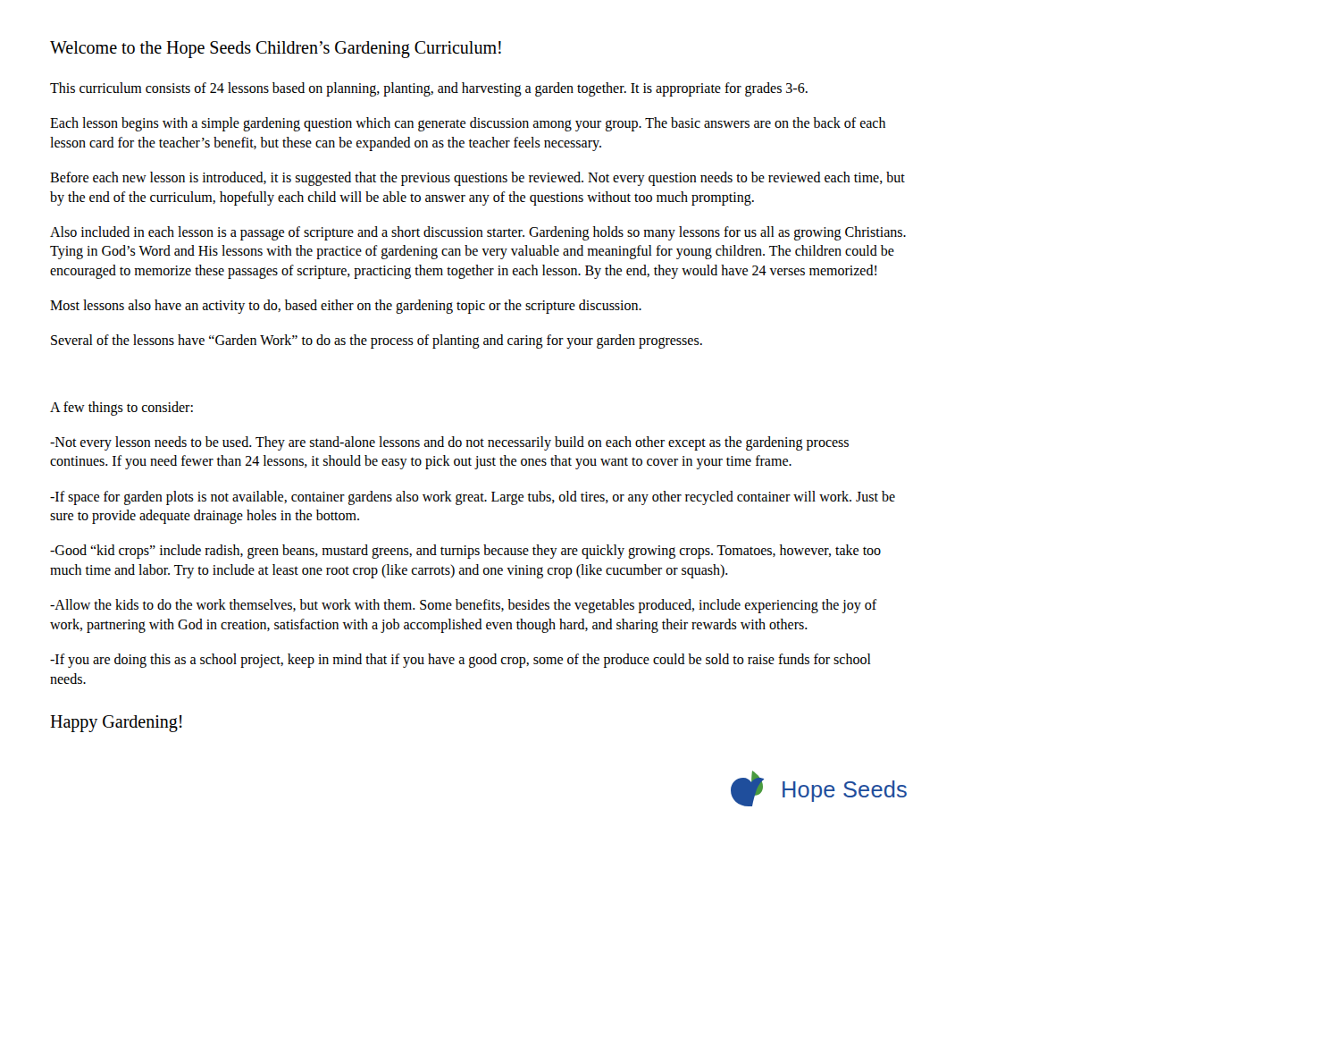Welcome to the Hope Seeds Children’s Gardening Curriculum!
This curriculum consists of 24 lessons based on planning, planting, and harvesting a garden together. It is appropriate for grades 3-6.
Each lesson begins with a simple gardening question which can generate discussion among your group. The basic answers are on the back of each lesson card for the teacher’s benefit, but these can be expanded on as the teacher feels necessary.
Before each new lesson is introduced, it is suggested that the previous questions be reviewed. Not every question needs to be reviewed each time, but by the end of the curriculum, hopefully each child will be able to answer any of the questions without too much prompting.
Also included in each lesson is a passage of scripture and a short discussion starter. Gardening holds so many lessons for us all as growing Christians. Tying in God’s Word and His lessons with the practice of gardening can be very valuable and meaningful for young children. The children could be encouraged to memorize these passages of scripture, practicing them together in each lesson. By the end, they would have 24 verses memorized!
Most lessons also have an activity to do, based either on the gardening topic or the scripture discussion.
Several of the lessons have “Garden Work” to do as the process of planting and caring for your garden progresses.
A few things to consider:
-Not every lesson needs to be used. They are stand-alone lessons and do not necessarily build on each other except as the gardening process continues. If you need fewer than 24 lessons, it should be easy to pick out just the ones that you want to cover in your time frame.
-If space for garden plots is not available, container gardens also work great. Large tubs, old tires, or any other recycled container will work. Just be sure to provide adequate drainage holes in the bottom.
-Good “kid crops” include radish, green beans, mustard greens, and turnips because they are quickly growing crops. Tomatoes, however, take too much time and labor. Try to include at least one root crop (like carrots) and one vining crop (like cucumber or squash).
-Allow the kids to do the work themselves, but work with them. Some benefits, besides the vegetables produced, include experiencing the joy of work, partnering with God in creation, satisfaction with a job accomplished even though hard, and sharing their rewards with others.
-If you are doing this as a school project, keep in mind that if you have a good crop, some of the produce could be sold to raise funds for school needs.
Happy Gardening!
Hope Seeds